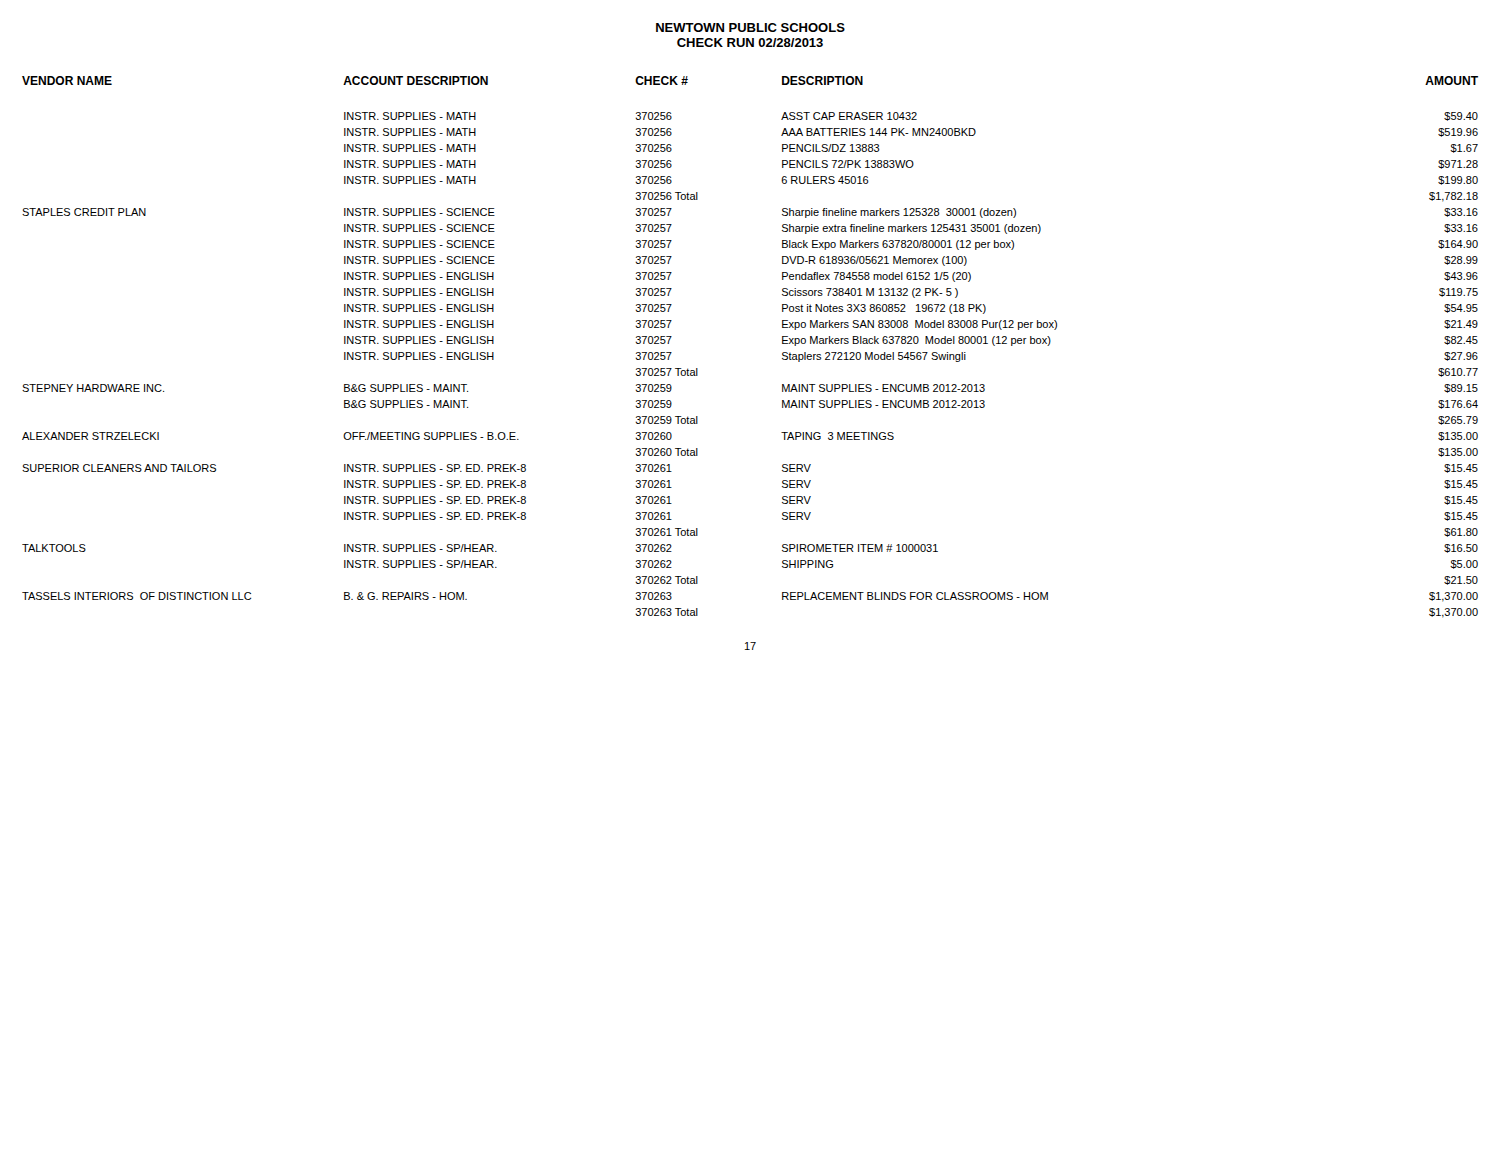NEWTOWN PUBLIC SCHOOLS
CHECK RUN 02/28/2013
| VENDOR NAME | ACCOUNT DESCRIPTION | CHECK # | DESCRIPTION | AMOUNT |
| --- | --- | --- | --- | --- |
| | INSTR. SUPPLIES - MATH | 370256 | ASST CAP ERASER 10432 | $59.40 |
| | INSTR. SUPPLIES - MATH | 370256 | AAA BATTERIES 144 PK- MN2400BKD | $519.96 |
| | INSTR. SUPPLIES - MATH | 370256 | PENCILS/DZ 13883 | $1.67 |
| | INSTR. SUPPLIES - MATH | 370256 | PENCILS 72/PK 13883WO | $971.28 |
| | INSTR. SUPPLIES - MATH | 370256 | 6 RULERS 45016 | $199.80 |
| | | 370256 Total | | $1,782.18 |
| STAPLES CREDIT PLAN | INSTR. SUPPLIES - SCIENCE | 370257 | Sharpie fineline markers 125328 30001 (dozen) | $33.16 |
| | INSTR. SUPPLIES - SCIENCE | 370257 | Sharpie extra fineline markers 125431 35001 (dozen) | $33.16 |
| | INSTR. SUPPLIES - SCIENCE | 370257 | Black Expo Markers 637820/80001 (12 per box) | $164.90 |
| | INSTR. SUPPLIES - SCIENCE | 370257 | DVD-R 618936/05621 Memorex (100) | $28.99 |
| | INSTR. SUPPLIES - ENGLISH | 370257 | Pendaflex 784558 model 6152 1/5 (20) | $43.96 |
| | INSTR. SUPPLIES - ENGLISH | 370257 | Scissors 738401 M 13132 (2 PK- 5 ) | $119.75 |
| | INSTR. SUPPLIES - ENGLISH | 370257 | Post it Notes 3X3 860852 19672 (18 PK) | $54.95 |
| | INSTR. SUPPLIES - ENGLISH | 370257 | Expo Markers SAN 83008 Model 83008 Pur(12 per box) | $21.49 |
| | INSTR. SUPPLIES - ENGLISH | 370257 | Expo Markers Black 637820 Model 80001 (12 per box) | $82.45 |
| | INSTR. SUPPLIES - ENGLISH | 370257 | Staplers 272120 Model 54567 Swingli | $27.96 |
| | | 370257 Total | | $610.77 |
| STEPNEY HARDWARE INC. | B&G SUPPLIES - MAINT. | 370259 | MAINT SUPPLIES - ENCUMB 2012-2013 | $89.15 |
| | B&G SUPPLIES - MAINT. | 370259 | MAINT SUPPLIES - ENCUMB 2012-2013 | $176.64 |
| | | 370259 Total | | $265.79 |
| ALEXANDER STRZELECKI | OFF./MEETING SUPPLIES - B.O.E. | 370260 | TAPING 3 MEETINGS | $135.00 |
| | | 370260 Total | | $135.00 |
| SUPERIOR CLEANERS AND TAILORS | INSTR. SUPPLIES - SP. ED. PREK-8 | 370261 | SERV | $15.45 |
| | INSTR. SUPPLIES - SP. ED. PREK-8 | 370261 | SERV | $15.45 |
| | INSTR. SUPPLIES - SP. ED. PREK-8 | 370261 | SERV | $15.45 |
| | INSTR. SUPPLIES - SP. ED. PREK-8 | 370261 | SERV | $15.45 |
| | | 370261 Total | | $61.80 |
| TALKTOOLS | INSTR. SUPPLIES - SP/HEAR. | 370262 | SPIROMETER ITEM # 1000031 | $16.50 |
| | INSTR. SUPPLIES - SP/HEAR. | 370262 | SHIPPING | $5.00 |
| | | 370262 Total | | $21.50 |
| TASSELS INTERIORS OF DISTINCTION LLC | B. & G. REPAIRS - HOM. | 370263 | REPLACEMENT BLINDS FOR CLASSROOMS - HOM | $1,370.00 |
| | | 370263 Total | | $1,370.00 |
17